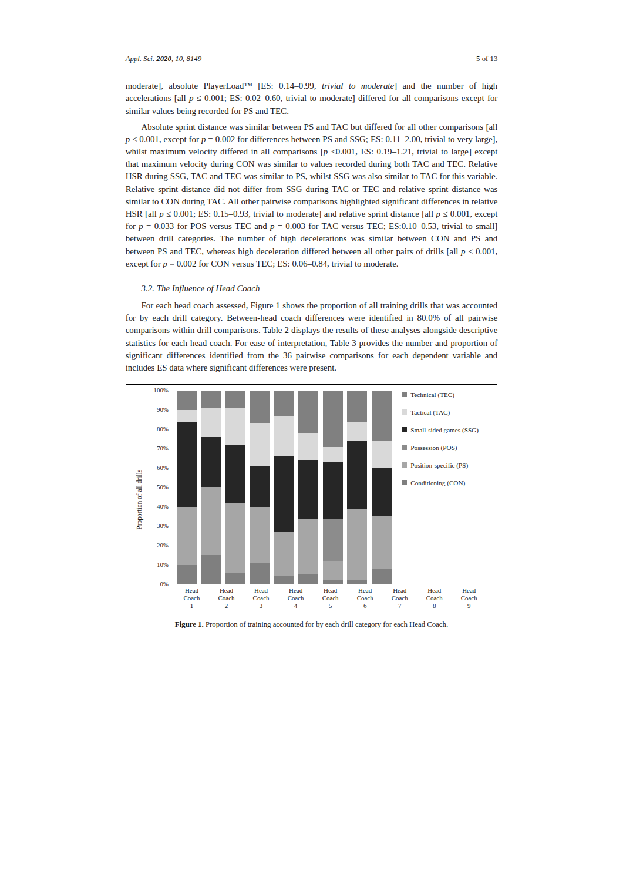Appl. Sci. 2020, 10, 8149 5 of 13
moderate], absolute PlayerLoad™ [ES: 0.14–0.99, trivial to moderate] and the number of high accelerations [all p ≤ 0.001; ES: 0.02–0.60, trivial to moderate] differed for all comparisons except for similar values being recorded for PS and TEC.
Absolute sprint distance was similar between PS and TAC but differed for all other comparisons [all p ≤ 0.001, except for p = 0.002 for differences between PS and SSG; ES: 0.11–2.00, trivial to very large], whilst maximum velocity differed in all comparisons [p ≤0.001, ES: 0.19–1.21, trivial to large] except that maximum velocity during CON was similar to values recorded during both TAC and TEC. Relative HSR during SSG, TAC and TEC was similar to PS, whilst SSG was also similar to TAC for this variable. Relative sprint distance did not differ from SSG during TAC or TEC and relative sprint distance was similar to CON during TAC. All other pairwise comparisons highlighted significant differences in relative HSR [all p ≤ 0.001; ES: 0.15–0.93, trivial to moderate] and relative sprint distance [all p ≤ 0.001, except for p = 0.033 for POS versus TEC and p = 0.003 for TAC versus TEC; ES:0.10–0.53, trivial to small] between drill categories. The number of high decelerations was similar between CON and PS and between PS and TEC, whereas high deceleration differed between all other pairs of drills [all p ≤ 0.001, except for p = 0.002 for CON versus TEC; ES: 0.06–0.84, trivial to moderate.
3.2. The Influence of Head Coach
For each head coach assessed, Figure 1 shows the proportion of all training drills that was accounted for by each drill category. Between-head coach differences were identified in 80.0% of all pairwise comparisons within drill comparisons. Table 2 displays the results of these analyses alongside descriptive statistics for each head coach. For ease of interpretation, Table 3 provides the number and proportion of significant differences identified from the 36 pairwise comparisons for each dependent variable and includes ES data where significant differences were present.
Proportion of all drills
100%
90%
80%
70%
60%
50%
40%
30%
20%
10%
0%
Technical (TEC)
Tactical (TAC)
Small-sided games (SSG)
Possession (POS)
Position-specific (PS)
Conditioning (CON)
Head Coach 1
Head Coach 2
Head Coach 3
Head Coach 4
Head Coach 5
Head Coach 6
Head Coach 7
Head Coach 8
Head Coach 9
Figure 1. Proportion of training accounted for by each drill category for each Head Coach.